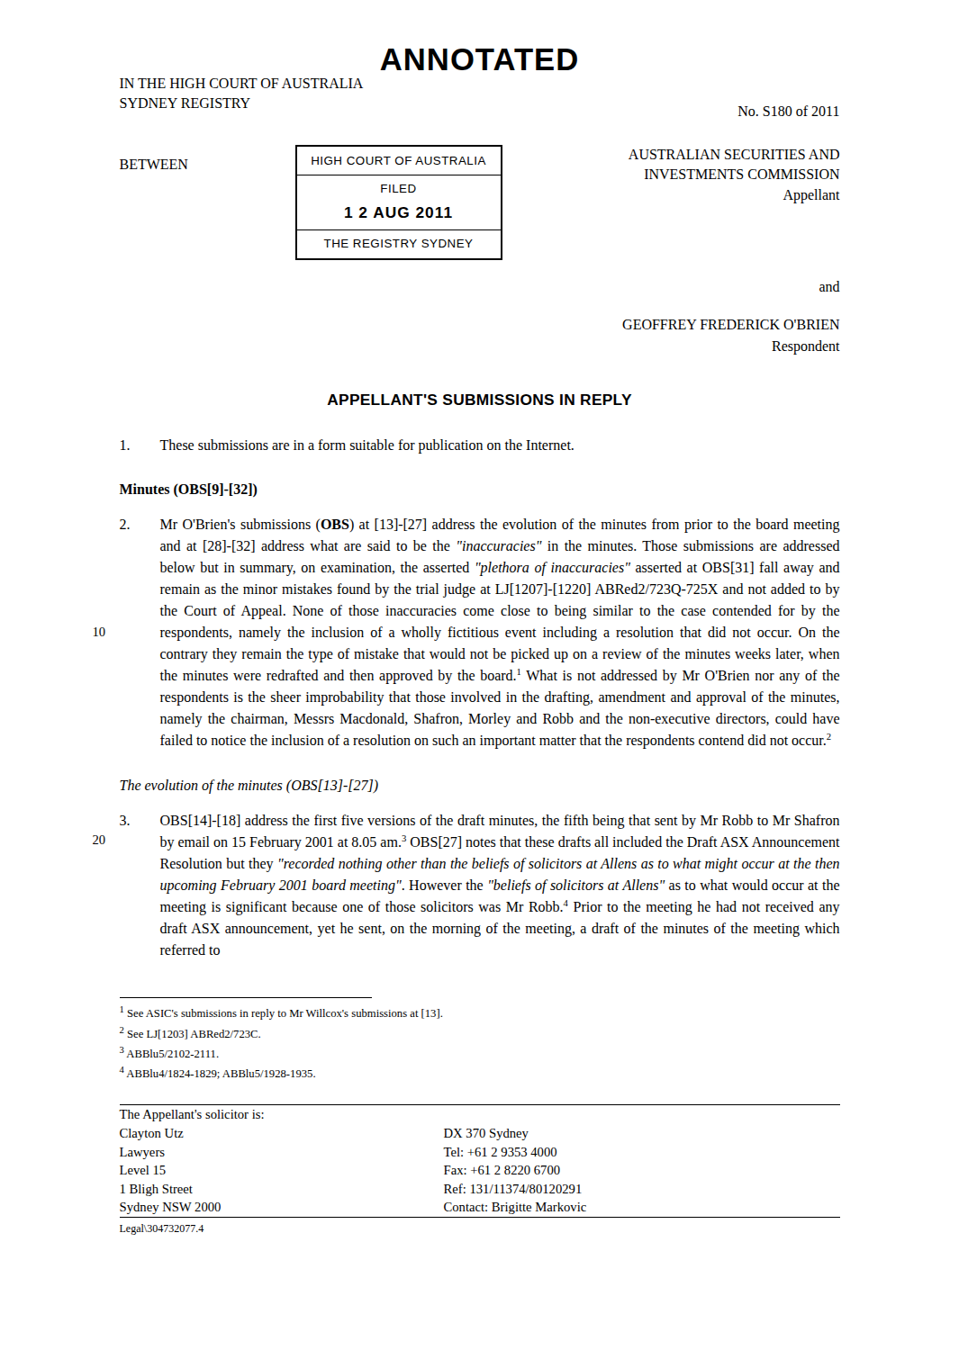ANNOTATED
IN THE HIGH COURT OF AUSTRALIA
SYDNEY REGISTRY
No. S180 of 2011
BETWEEN
HIGH COURT OF AUSTRALIA
FILED
1 2 AUG 2011
THE REGISTRY SYDNEY
AUSTRALIAN SECURITIES AND
INVESTMENTS COMMISSION
Appellant
and
GEOFFREY FREDERICK O'BRIEN
Respondent
APPELLANT'S SUBMISSIONS IN REPLY
1.
These submissions are in a form suitable for publication on the Internet.
Minutes (OBS[9]-[32])
2.
Mr O'Brien's submissions (OBS) at [13]-[27] address the evolution of the minutes from prior to the board meeting and at [28]-[32] address what are said to be the "inaccuracies" in the minutes. Those submissions are addressed below but in summary, on examination, the asserted "plethora of inaccuracies" asserted at OBS[31] fall away and remain as the minor mistakes found by the trial judge at LJ[1207]-[1220] ABRed2/723Q-725X and not added to by the Court of Appeal. None of those inaccuracies come close to being similar to the case contended for by the respondents, namely the inclusion of a wholly fictitious event including a resolution that did not occur. On the contrary they remain the type of mistake that would not be picked up on a review of the minutes weeks later, when the minutes were redrafted and then approved by the board.1 What is not addressed by Mr O'Brien nor any of the respondents is the sheer improbability that those involved in the drafting, amendment and approval of the minutes, namely the chairman, Messrs Macdonald, Shafron, Morley and Robb and the non-executive directors, could have failed to notice the inclusion of a resolution on such an important matter that the respondents contend did not occur.2 10
The evolution of the minutes (OBS[13]-[27])
3.
OBS[14]-[18] address the first five versions of the draft minutes, the fifth being that sent by Mr Robb to Mr Shafron by email on 15 February 2001 at 8.05 am.3 OBS[27] notes that these drafts all included the Draft ASX Announcement Resolution but they "recorded nothing other than the beliefs of solicitors at Allens as to what might occur at the then upcoming February 2001 board meeting". However the "beliefs of solicitors at Allens" as to what would occur at the meeting is significant because one of those solicitors was Mr Robb.4 Prior to the meeting he had not received any draft ASX announcement, yet he sent, on the morning of the meeting, a draft of the minutes of the meeting which referred to 20
1 See ASIC's submissions in reply to Mr Willcox's submissions at [13].
2 See LJ[1203] ABRed2/723C.
3 ABBlu5/2102-2111.
4 ABBlu4/1824-1829; ABBlu5/1928-1935.
| The Appellant's solicitor is: | |
| Clayton Utz | DX 370 Sydney |
| Lawyers | Tel: +61 2 9353 4000 |
| Level 15 | Fax: +61 2 8220 6700 |
| 1 Bligh Street | Ref: 131/11374/80120291 |
| Sydney NSW 2000 | Contact: Brigitte Markovic |
Legal\304732077.4